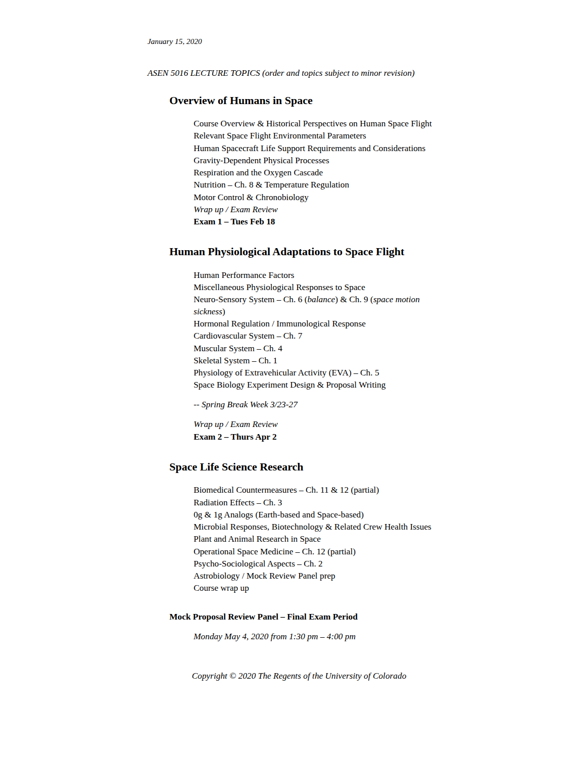January 15, 2020
ASEN 5016 LECTURE TOPICS (order and topics subject to minor revision)
Overview of Humans in Space
Course Overview & Historical Perspectives on Human Space Flight
Relevant Space Flight Environmental Parameters
Human Spacecraft Life Support Requirements and Considerations
Gravity-Dependent Physical Processes
Respiration and the Oxygen Cascade
Nutrition – Ch. 8 & Temperature Regulation
Motor Control & Chronobiology
Wrap up / Exam Review
Exam 1 – Tues Feb 18
Human Physiological Adaptations to Space Flight
Human Performance Factors
Miscellaneous Physiological Responses to Space
Neuro-Sensory System – Ch. 6 (balance) & Ch. 9 (space motion sickness)
Hormonal Regulation / Immunological Response
Cardiovascular System – Ch. 7
Muscular System – Ch. 4
Skeletal System – Ch. 1
Physiology of Extravehicular Activity (EVA) – Ch. 5
Space Biology Experiment Design & Proposal Writing
-- Spring Break Week 3/23-27
Wrap up / Exam Review
Exam 2 – Thurs Apr 2
Space Life Science Research
Biomedical Countermeasures – Ch. 11 & 12 (partial)
Radiation Effects – Ch. 3
0g & 1g Analogs (Earth-based and Space-based)
Microbial Responses, Biotechnology & Related Crew Health Issues
Plant and Animal Research in Space
Operational Space Medicine – Ch. 12 (partial)
Psycho-Sociological Aspects – Ch. 2
Astrobiology / Mock Review Panel prep
Course wrap up
Mock Proposal Review Panel – Final Exam Period
Monday May 4, 2020 from 1:30 pm – 4:00 pm
Copyright © 2020 The Regents of the University of Colorado